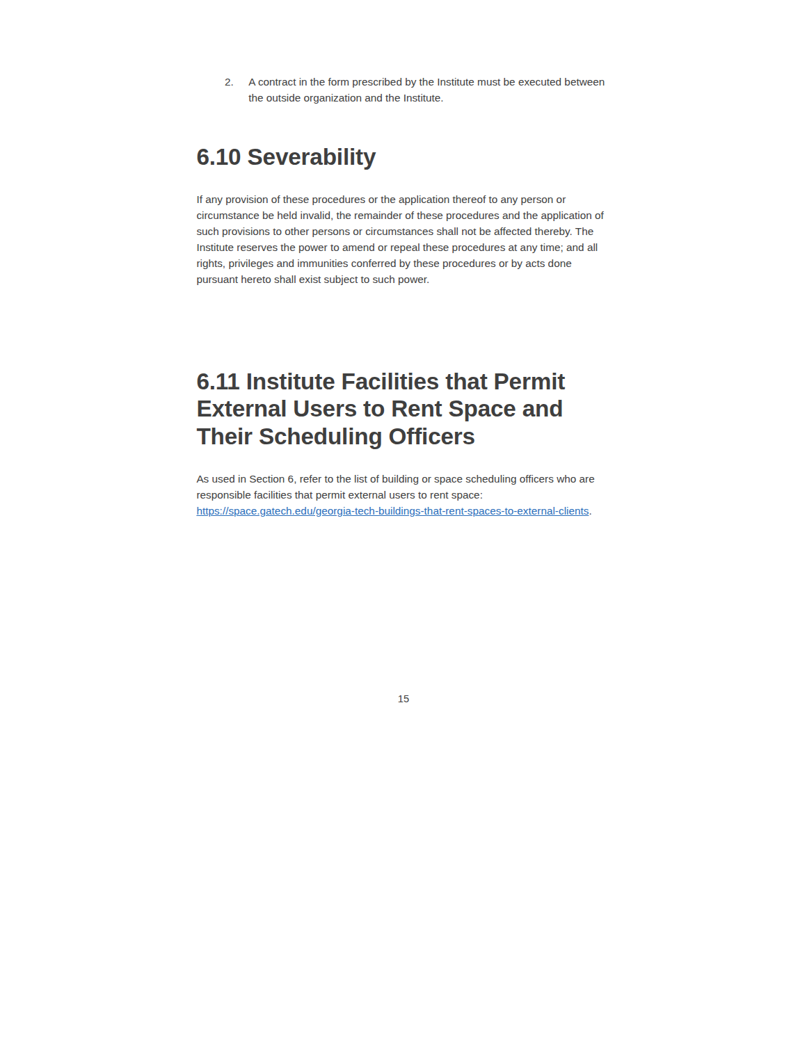A contract in the form prescribed by the Institute must be executed between the outside organization and the Institute.
6.10 Severability
If any provision of these procedures or the application thereof to any person or circumstance be held invalid, the remainder of these procedures and the application of such provisions to other persons or circumstances shall not be affected thereby. The Institute reserves the power to amend or repeal these procedures at any time; and all rights, privileges and immunities conferred by these procedures or by acts done pursuant hereto shall exist subject to such power.
6.11 Institute Facilities that Permit External Users to Rent Space and Their Scheduling Officers
As used in Section 6, refer to the list of building or space scheduling officers who are responsible facilities that permit external users to rent space: https://space.gatech.edu/georgia-tech-buildings-that-rent-spaces-to-external-clients.
15